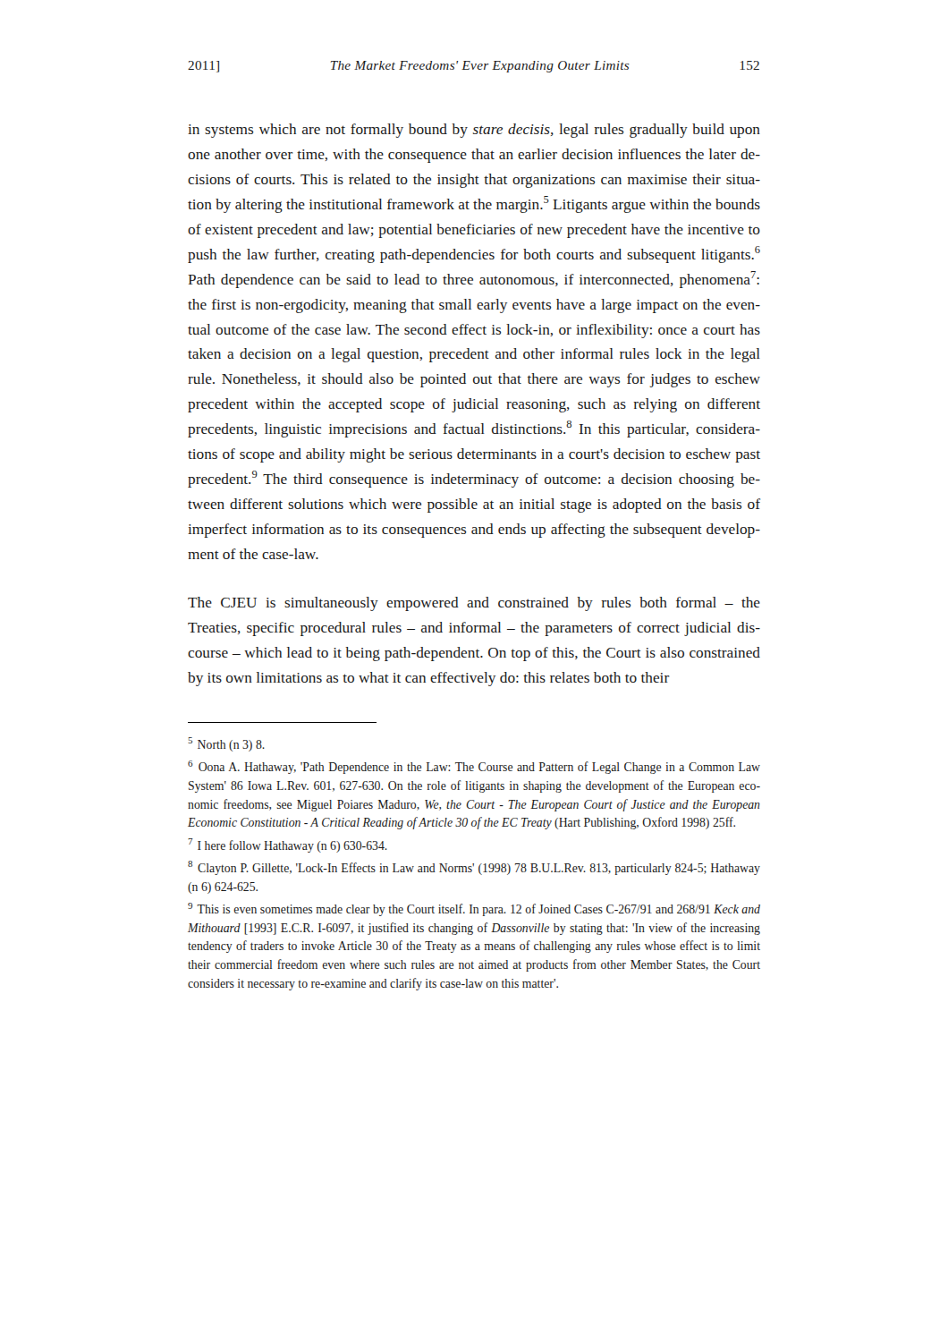2011] The Market Freedoms' Ever Expanding Outer Limits 152
in systems which are not formally bound by stare decisis, legal rules gradually build upon one another over time, with the consequence that an earlier decision influences the later decisions of courts. This is related to the insight that organizations can maximise their situation by altering the institutional framework at the margin.5 Litigants argue within the bounds of existent precedent and law; potential beneficiaries of new precedent have the incentive to push the law further, creating path-dependencies for both courts and subsequent litigants.6 Path dependence can be said to lead to three autonomous, if interconnected, phenomena7: the first is non-ergodicity, meaning that small early events have a large impact on the eventual outcome of the case law. The second effect is lock-in, or inflexibility: once a court has taken a decision on a legal question, precedent and other informal rules lock in the legal rule. Nonetheless, it should also be pointed out that there are ways for judges to eschew precedent within the accepted scope of judicial reasoning, such as relying on different precedents, linguistic imprecisions and factual distinctions.8 In this particular, considerations of scope and ability might be serious determinants in a court's decision to eschew past precedent.9 The third consequence is indeterminacy of outcome: a decision choosing between different solutions which were possible at an initial stage is adopted on the basis of imperfect information as to its consequences and ends up affecting the subsequent development of the case-law.
The CJEU is simultaneously empowered and constrained by rules both formal – the Treaties, specific procedural rules – and informal – the parameters of correct judicial discourse – which lead to it being path-dependent. On top of this, the Court is also constrained by its own limitations as to what it can effectively do: this relates both to their
5 North (n 3) 8.
6 Oona A. Hathaway, 'Path Dependence in the Law: The Course and Pattern of Legal Change in a Common Law System' 86 Iowa L.Rev. 601, 627-630. On the role of litigants in shaping the development of the European economic freedoms, see Miguel Poiares Maduro, We, the Court - The European Court of Justice and the European Economic Constitution - A Critical Reading of Article 30 of the EC Treaty (Hart Publishing, Oxford 1998) 25ff.
7 I here follow Hathaway (n 6) 630-634.
8 Clayton P. Gillette, 'Lock-In Effects in Law and Norms' (1998) 78 B.U.L.Rev. 813, particularly 824-5; Hathaway (n 6) 624-625.
9 This is even sometimes made clear by the Court itself. In para. 12 of Joined Cases C-267/91 and 268/91 Keck and Mithouard [1993] E.C.R. I-6097, it justified its changing of Dassonville by stating that: 'In view of the increasing tendency of traders to invoke Article 30 of the Treaty as a means of challenging any rules whose effect is to limit their commercial freedom even where such rules are not aimed at products from other Member States, the Court considers it necessary to re-examine and clarify its case-law on this matter'.